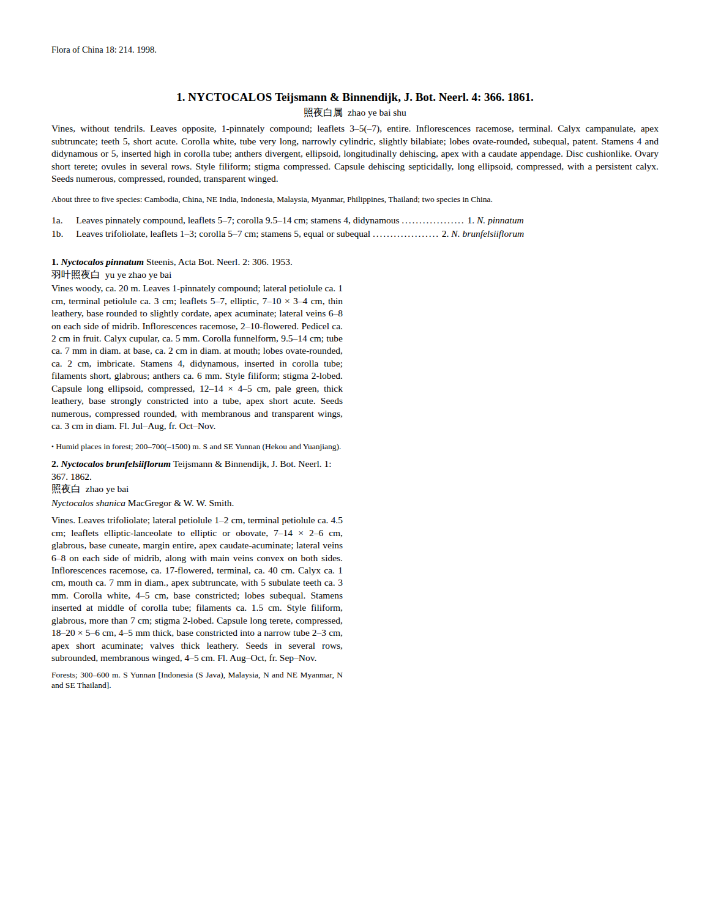Flora of China 18: 214. 1998.
1. NYCTOCALOS Teijsmann & Binnendijk, J. Bot. Neerl. 4: 366. 1861.
照夜白属 zhao ye bai shu
Vines, without tendrils. Leaves opposite, 1-pinnately compound; leaflets 3–5(–7), entire. Inflorescences racemose, terminal. Calyx campanulate, apex subtruncate; teeth 5, short acute. Corolla white, tube very long, narrowly cylindric, slightly bilabiate; lobes ovate-rounded, subequal, patent. Stamens 4 and didynamous or 5, inserted high in corolla tube; anthers divergent, ellipsoid, longitudinally dehiscing, apex with a caudate appendage. Disc cushionlike. Ovary short terete; ovules in several rows. Style filiform; stigma compressed. Capsule dehiscing septicidally, long ellipsoid, compressed, with a persistent calyx. Seeds numerous, compressed, rounded, transparent winged.
About three to five species: Cambodia, China, NE India, Indonesia, Malaysia, Myanmar, Philippines, Thailand; two species in China.
1a.
Leaves pinnately compound, leaflets 5–7; corolla 9.5–14 cm; stamens 4, didynamous .................. 1. N. pinnatum
1b.
Leaves trifoliolate, leaflets 1–3; corolla 5–7 cm; stamens 5, equal or subequal ................... 2. N. brunfelsiiflorum
1. Nyctocalos pinnatum Steenis, Acta Bot. Neerl. 2: 306. 1953.
羽叶照夜白 yu ye zhao ye bai
Vines woody, ca. 20 m. Leaves 1-pinnately compound; lateral petiolule ca. 1 cm, terminal petiolule ca. 3 cm; leaflets 5–7, elliptic, 7–10 × 3–4 cm, thin leathery, base rounded to slightly cordate, apex acuminate; lateral veins 6–8 on each side of midrib. Inflorescences racemose, 2–10-flowered. Pedicel ca. 2 cm in fruit. Calyx cupular, ca. 5 mm. Corolla funnelform, 9.5–14 cm; tube ca. 7 mm in diam. at base, ca. 2 cm in diam. at mouth; lobes ovate-rounded, ca. 2 cm, imbricate. Stamens 4, didynamous, inserted in corolla tube; filaments short, glabrous; anthers ca. 6 mm. Style filiform; stigma 2-lobed. Capsule long ellipsoid, compressed, 12–14 × 4–5 cm, pale green, thick leathery, base strongly constricted into a tube, apex short acute. Seeds numerous, compressed rounded, with membranous and transparent wings, ca. 3 cm in diam. Fl. Jul–Aug, fr. Oct–Nov.
• Humid places in forest; 200–700(–1500) m. S and SE Yunnan (Hekou and Yuanjiang).
2. Nyctocalos brunfelsiiflorum Teijsmann & Binnendijk, J. Bot. Neerl. 1: 367. 1862.
照夜白 zhao ye bai
Nyctocalos shanica MacGregor & W. W. Smith.
Vines. Leaves trifoliolate; lateral petiolule 1–2 cm, terminal petiolule ca. 4.5 cm; leaflets elliptic-lanceolate to elliptic or obovate, 7–14 × 2–6 cm, glabrous, base cuneate, margin entire, apex caudate-acuminate; lateral veins 6–8 on each side of midrib, along with main veins convex on both sides. Inflorescences racemose, ca. 17-flowered, terminal, ca. 40 cm. Calyx ca. 1 cm, mouth ca. 7 mm in diam., apex subtruncate, with 5 subulate teeth ca. 3 mm. Corolla white, 4–5 cm, base constricted; lobes subequal. Stamens inserted at middle of corolla tube; filaments ca. 1.5 cm. Style filiform, glabrous, more than 7 cm; stigma 2-lobed. Capsule long terete, compressed, 18–20 × 5–6 cm, 4–5 mm thick, base constricted into a narrow tube 2–3 cm, apex short acuminate; valves thick leathery. Seeds in several rows, subrounded, membranous winged, 4–5 cm. Fl. Aug–Oct, fr. Sep–Nov.
Forests; 300–600 m. S Yunnan [Indonesia (S Java), Malaysia, N and NE Myanmar, N and SE Thailand].